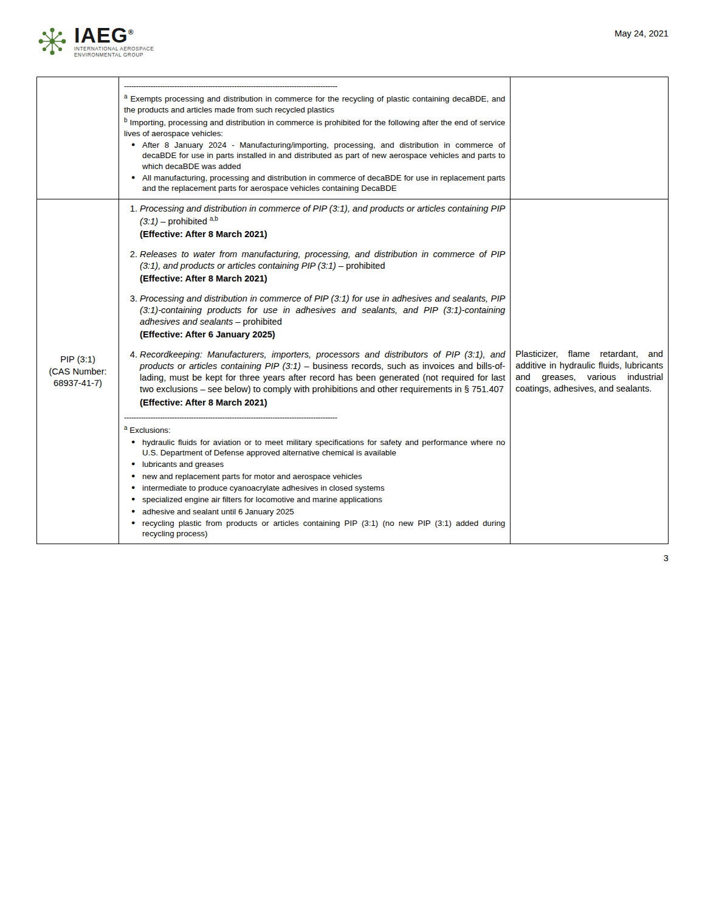IAEG®
INTERNATIONAL AEROSPACE
ENVIRONMENTAL GROUP
May 24, 2021
| | ----------------------------------------------------------------------------------------- a Exempts processing and distribution in commerce for the recycling of plastic containing decaBDE, and the products and articles made from such recycled plastics b Importing, processing and distribution in commerce is prohibited for the following after the end of service lives of aerospace vehicles: After 8 January 2024 - Manufacturing/importing, processing, and distribution in commerce of decaBDE for use in parts installed in and distributed as part of new aerospace vehicles and parts to which decaBDE was added All manufacturing, processing and distribution in commerce of decaBDE for use in replacement parts and the replacement parts for aerospace vehicles containing DecaBDE | |
| PIP (3:1) (CAS Number: 68937-41-7) | Processing and distribution in commerce of PIP (3:1), and products or articles containing PIP (3:1) – prohibited a,b (Effective: After 8 March 2021) Releases to water from manufacturing, processing, and distribution in commerce of PIP (3:1), and products or articles containing PIP (3:1) – prohibited (Effective: After 8 March 2021) Processing and distribution in commerce of PIP (3:1) for use in adhesives and sealants, PIP (3:1)-containing products for use in adhesives and sealants, and PIP (3:1)-containing adhesives and sealants – prohibited (Effective: After 6 January 2025) Recordkeeping: Manufacturers, importers, processors and distributors of PIP (3:1), and products or articles containing PIP (3:1) – business records, such as invoices and bills-of-lading, must be kept for three years after record has been generated (not required for last two exclusions – see below) to comply with prohibitions and other requirements in § 751.407 (Effective: After 8 March 2021) ----------------------------------------------------------------------------------------- a Exclusions: hydraulic fluids for aviation or to meet military specifications for safety and performance where no U.S. Department of Defense approved alternative chemical is available lubricants and greases new and replacement parts for motor and aerospace vehicles intermediate to produce cyanoacrylate adhesives in closed systems specialized engine air filters for locomotive and marine applications adhesive and sealant until 6 January 2025 recycling plastic from products or articles containing PIP (3:1) (no new PIP (3:1) added during recycling process) | Plasticizer, flame retardant, and additive in hydraulic fluids, lubricants and greases, various industrial coatings, adhesives, and sealants. |
3